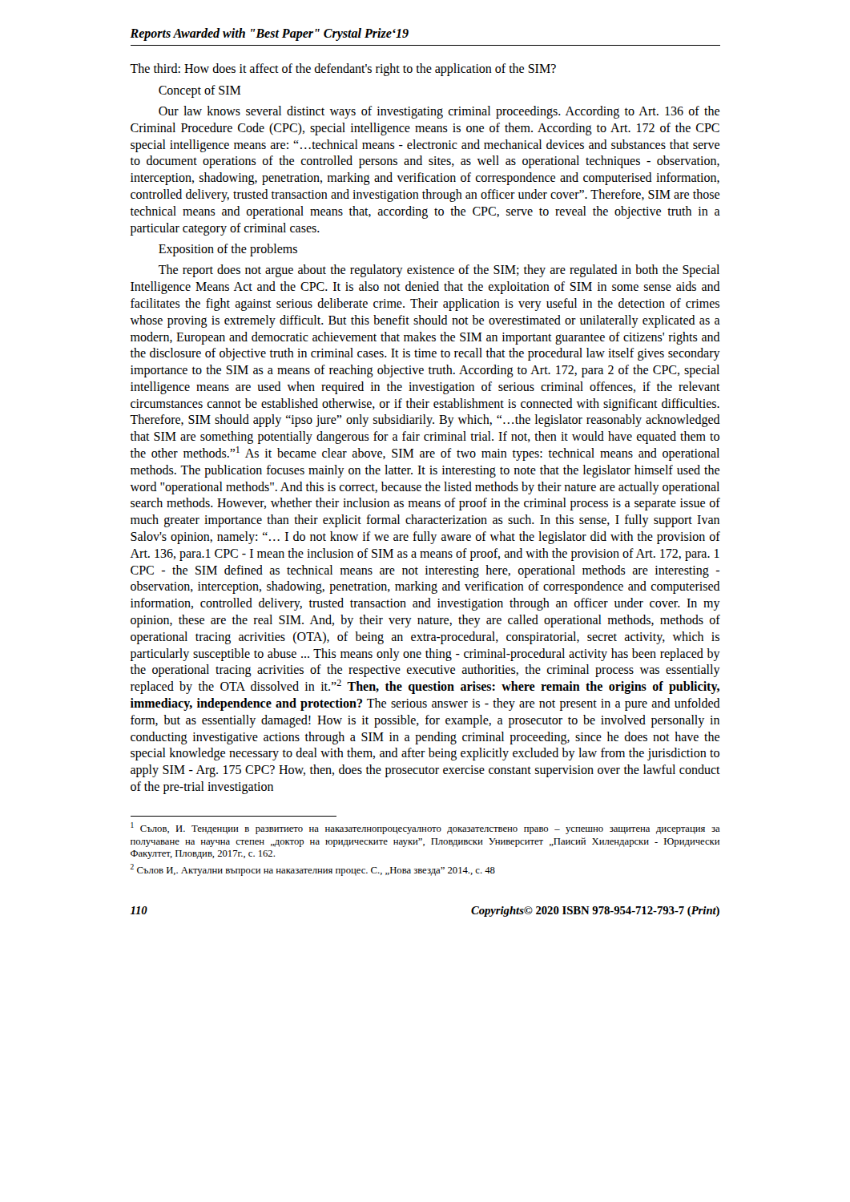Reports Awarded with "Best Paper" Crystal Prize‘19
The third: How does it affect of the defendant's right to the application of the SIM?
Concept of SIM
Our law knows several distinct ways of investigating criminal proceedings. According to Art. 136 of the Criminal Procedure Code (CPC), special intelligence means is one of them. According to Art. 172 of the CPC special intelligence means are: “…technical means - electronic and mechanical devices and substances that serve to document operations of the controlled persons and sites, as well as operational techniques - observation, interception, shadowing, penetration, marking and verification of correspondence and computerised information, controlled delivery, trusted transaction and investigation through an officer under cover”. Therefore, SIM are those technical means and operational means that, according to the CPC, serve to reveal the objective truth in a particular category of criminal cases.
Exposition of the problems
The report does not argue about the regulatory existence of the SIM; they are regulated in both the Special Intelligence Means Act and the CPC. It is also not denied that the exploitation of SIM in some sense aids and facilitates the fight against serious deliberate crime. Their application is very useful in the detection of crimes whose proving is extremely difficult. But this benefit should not be overestimated or unilaterally explicated as a modern, European and democratic achievement that makes the SIM an important guarantee of citizens' rights and the disclosure of objective truth in criminal cases. It is time to recall that the procedural law itself gives secondary importance to the SIM as a means of reaching objective truth. According to Art. 172, para 2 of the CPC, special intelligence means are used when required in the investigation of serious criminal offences, if the relevant circumstances cannot be established otherwise, or if their establishment is connected with significant difficulties. Therefore, SIM should apply “ipso jure” only subsidiarily. By which, “…the legislator reasonably acknowledged that SIM are something potentially dangerous for a fair criminal trial. If not, then it would have equated them to the other methods.”1 As it became clear above, SIM are of two main types: technical means and operational methods. The publication focuses mainly on the latter. It is interesting to note that the legislator himself used the word "operational methods". And this is correct, because the listed methods by their nature are actually operational search methods. However, whether their inclusion as means of proof in the criminal process is a separate issue of much greater importance than their explicit formal characterization as such. In this sense, I fully support Ivan Salov's opinion, namely: “… I do not know if we are fully aware of what the legislator did with the provision of Art. 136, para.1 CPC - I mean the inclusion of SIM as a means of proof, and with the provision of Art. 172, para. 1 CPC - the SIM defined as technical means are not interesting here, operational methods are interesting - observation, interception, shadowing, penetration, marking and verification of correspondence and computerised information, controlled delivery, trusted transaction and investigation through an officer under cover. In my opinion, these are the real SIM. And, by their very nature, they are called operational methods, methods of operational tracing acrivities (OTA), of being an extra-procedural, conspiratorial, secret activity, which is particularly susceptible to abuse ... This means only one thing - criminal-procedural activity has been replaced by the operational tracing acrivities of the respective executive authorities, the criminal process was essentially replaced by the OTA dissolved in it.”2 Then, the question arises: where remain the origins of publicity, immediacy, independence and protection? The serious answer is - they are not present in a pure and unfolded form, but as essentially damaged! How is it possible, for example, a prosecutor to be involved personally in conducting investigative actions through a SIM in a pending criminal proceeding, since he does not have the special knowledge necessary to deal with them, and after being explicitly excluded by law from the jurisdiction to apply SIM - Arg. 175 CPC? How, then, does the prosecutor exercise constant supervision over the lawful conduct of the pre-trial investigation
1 Сълов, И. Тенденции в развитието на наказателнопроцесуалното доказателствено право – успешно защитена дисертация за получаване на научна степен „доктор на юридическите науки”, Пловдивски Университет „Паисий Хилендарски - Юридически Факултет, Пловдив, 2017г., с. 162.
2 Сълов И,. Актуални въпроси на наказателния процес. С., „Нова звезда” 2014., с. 48
110 Copyrights© 2020 ISBN 978-954-712-793-7 (Print)